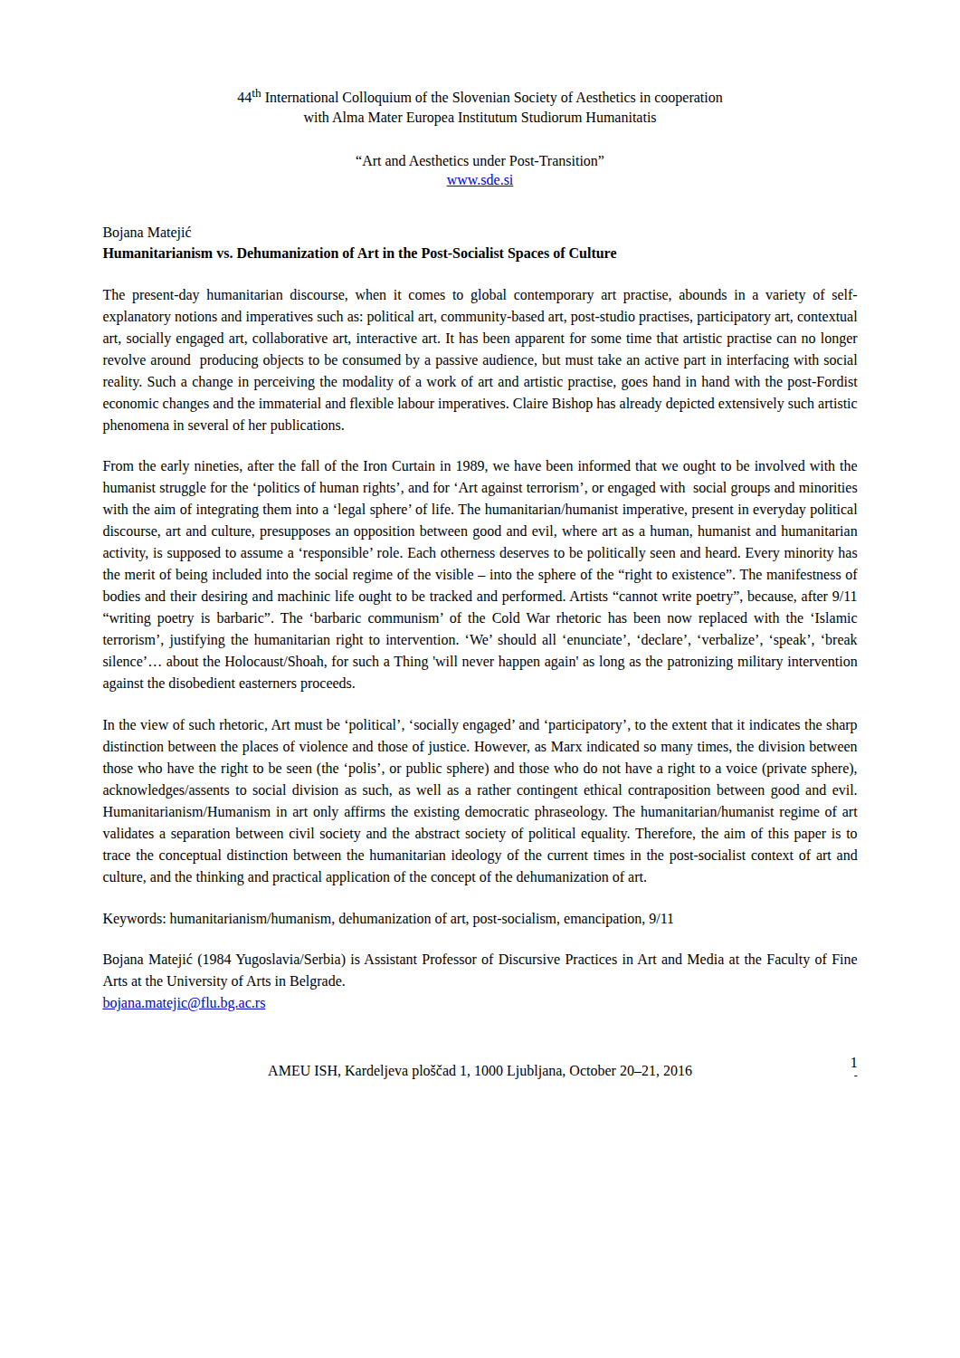44th International Colloquium of the Slovenian Society of Aesthetics in cooperation
with Alma Mater Europea Institutum Studiorum Humanitatis
“Art and Aesthetics under Post-Transition”
www.sde.si
Bojana Matejić
Humanitarianism vs. Dehumanization of Art in the Post-Socialist Spaces of Culture
The present-day humanitarian discourse, when it comes to global contemporary art practise, abounds in a variety of self-explanatory notions and imperatives such as: political art, community-based art, post-studio practises, participatory art, contextual art, socially engaged art, collaborative art, interactive art. It has been apparent for some time that artistic practise can no longer revolve around producing objects to be consumed by a passive audience, but must take an active part in interfacing with social reality. Such a change in perceiving the modality of a work of art and artistic practise, goes hand in hand with the post-Fordist economic changes and the immaterial and flexible labour imperatives. Claire Bishop has already depicted extensively such artistic phenomena in several of her publications.
From the early nineties, after the fall of the Iron Curtain in 1989, we have been informed that we ought to be involved with the humanist struggle for the ‘politics of human rights’, and for ‘Art against terrorism’, or engaged with social groups and minorities with the aim of integrating them into a ‘legal sphere’ of life. The humanitarian/humanist imperative, present in everyday political discourse, art and culture, presupposes an opposition between good and evil, where art as a human, humanist and humanitarian activity, is supposed to assume a ‘responsible’ role. Each otherness deserves to be politically seen and heard. Every minority has the merit of being included into the social regime of the visible – into the sphere of the “right to existence”. The manifestness of bodies and their desiring and machinic life ought to be tracked and performed. Artists “cannot write poetry”, because, after 9/11 “writing poetry is barbaric”. The ‘barbaric communism’ of the Cold War rhetoric has been now replaced with the ‘Islamic terrorism’, justifying the humanitarian right to intervention. ‘We’ should all ‘enunciate’, ‘declare’, ‘verbalize’, ‘speak’, ‘break silence’… about the Holocaust/Shoah, for such a Thing 'will never happen again' as long as the patronizing military intervention against the disobedient easterners proceeds.
In the view of such rhetoric, Art must be ‘political’, ‘socially engaged’ and ‘participatory’, to the extent that it indicates the sharp distinction between the places of violence and those of justice. However, as Marx indicated so many times, the division between those who have the right to be seen (the ‘polis’, or public sphere) and those who do not have a right to a voice (private sphere), acknowledges/assents to social division as such, as well as a rather contingent ethical contraposition between good and evil. Humanitarianism/Humanism in art only affirms the existing democratic phraseology. The humanitarian/humanist regime of art validates a separation between civil society and the abstract society of political equality. Therefore, the aim of this paper is to trace the conceptual distinction between the humanitarian ideology of the current times in the post-socialist context of art and culture, and the thinking and practical application of the concept of the dehumanization of art.
Keywords: humanitarianism/humanism, dehumanization of art, post-socialism, emancipation, 9/11
Bojana Matejić (1984 Yugoslavia/Serbia) is Assistant Professor of Discursive Practices in Art and Media at the Faculty of Fine Arts at the University of Arts in Belgrade.
bojana.matejic@flu.bg.ac.rs
AMEU ISH, Kardeljeva ploščad 1, 1000 Ljubljana, October 20–21, 2016 1-